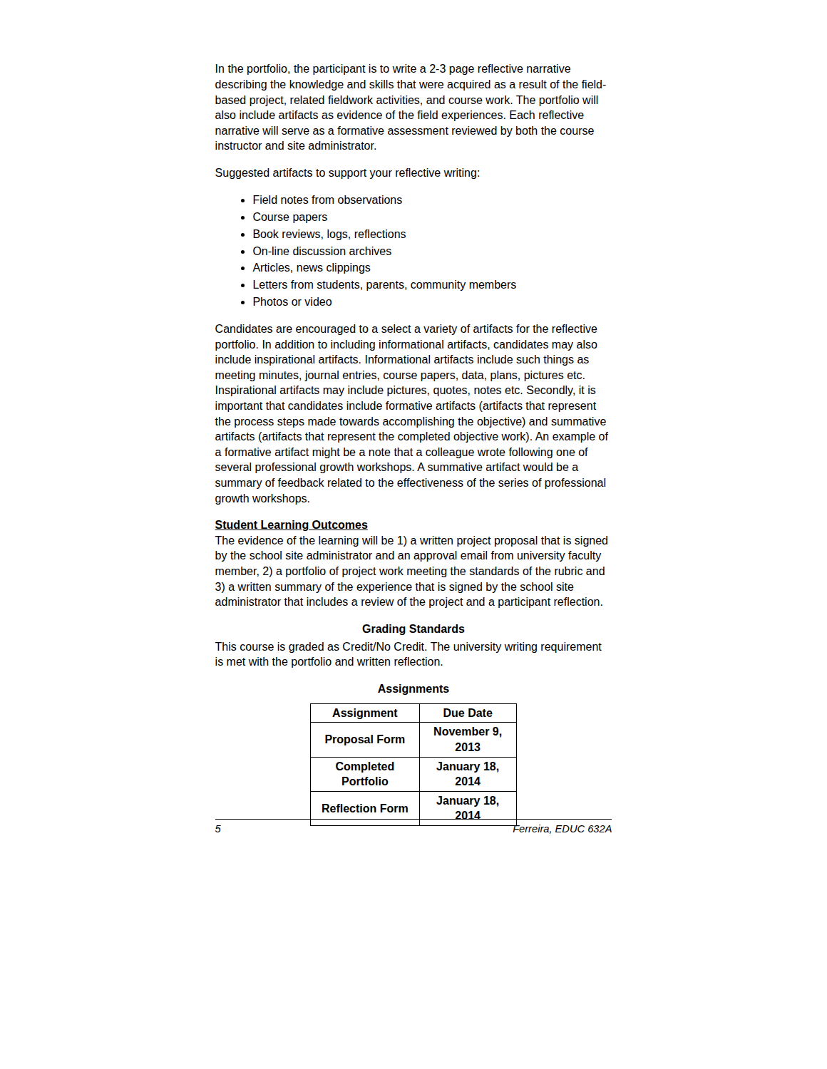In the portfolio, the participant is to write a 2-3 page reflective narrative describing the knowledge and skills that were acquired as a result of the field-based project, related fieldwork activities, and course work. The portfolio will also include artifacts as evidence of the field experiences. Each reflective narrative will serve as a formative assessment reviewed by both the course instructor and site administrator.
Suggested artifacts to support your reflective writing:
Field notes from observations
Course papers
Book reviews, logs, reflections
On-line discussion archives
Articles, news clippings
Letters from students, parents, community members
Photos or video
Candidates are encouraged to a select a variety of artifacts for the reflective portfolio. In addition to including informational artifacts, candidates may also include inspirational artifacts. Informational artifacts include such things as meeting minutes, journal entries, course papers, data, plans, pictures etc. Inspirational artifacts may include pictures, quotes, notes etc. Secondly, it is important that candidates include formative artifacts (artifacts that represent the process steps made towards accomplishing the objective) and summative artifacts (artifacts that represent the completed objective work). An example of a formative artifact might be a note that a colleague wrote following one of several professional growth workshops. A summative artifact would be a summary of feedback related to the effectiveness of the series of professional growth workshops.
Student Learning Outcomes
The evidence of the learning will be 1) a written project proposal that is signed by the school site administrator and an approval email from university faculty member, 2) a portfolio of project work meeting the standards of the rubric and 3) a written summary of the experience that is signed by the school site administrator that includes a review of the project and a participant reflection.
Grading Standards
This course is graded as Credit/No Credit. The university writing requirement is met with the portfolio and written reflection.
Assignments
| Assignment | Due Date |
| --- | --- |
| Proposal Form | November 9, 2013 |
| Completed Portfolio | January 18, 2014 |
| Reflection Form | January 18, 2014 |
5 Ferreira, EDUC 632A